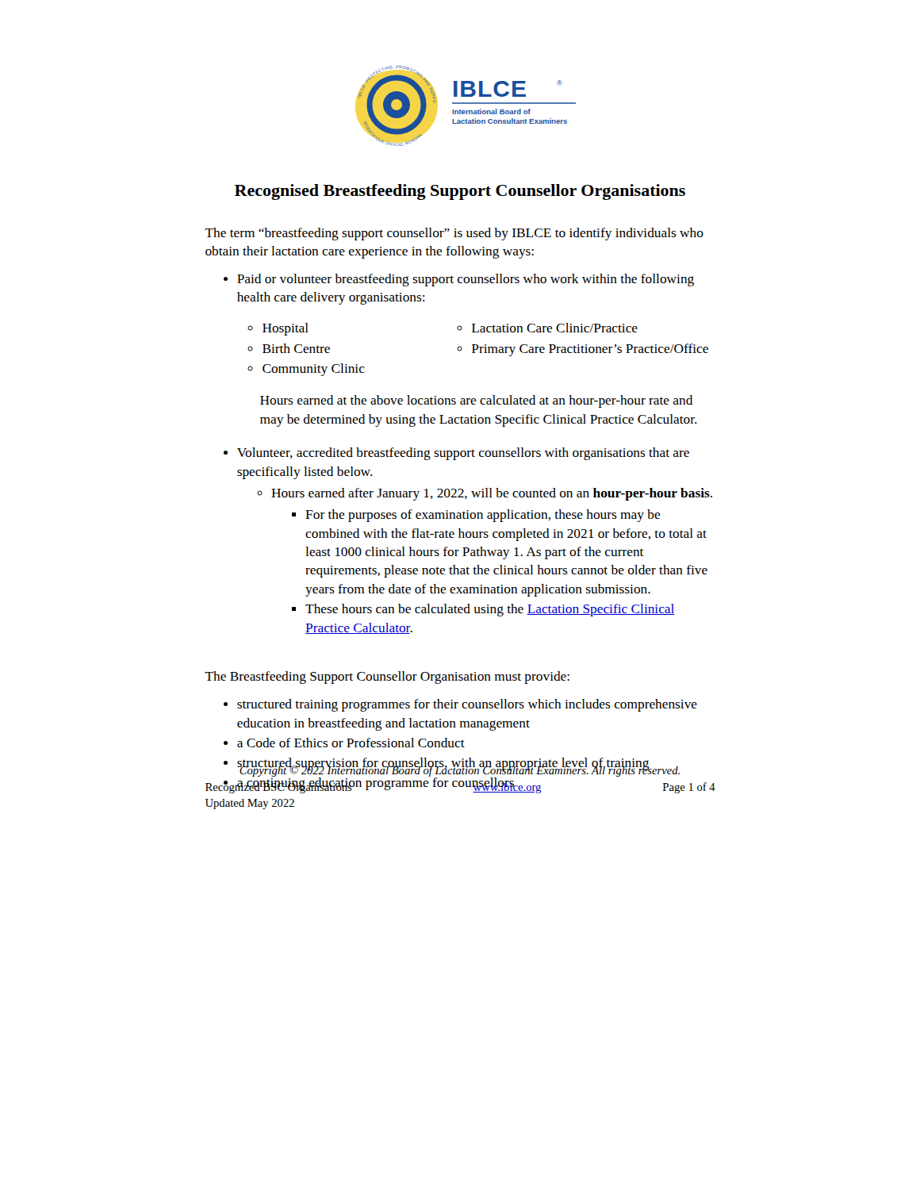IBLCE: PROTECTING, PROMOTING AND SUPPORTING BREASTFEEDING SCIENTIFIQUE OFFICIEL MONDIAL IBLCE ® International Board of Lactation Consultant Examiners
Recognised Breastfeeding Support Counsellor Organisations
The term “breastfeeding support counsellor” is used by IBLCE to identify individuals who obtain their lactation care experience in the following ways:
Paid or volunteer breastfeeding support counsellors who work within the following health care delivery organisations:
Hospital
Birth Centre
Community Clinic
Lactation Care Clinic/Practice
Primary Care Practitioner’s Practice/Office
Hours earned at the above locations are calculated at an hour-per-hour rate and may be determined by using the Lactation Specific Clinical Practice Calculator.
Volunteer, accredited breastfeeding support counsellors with organisations that are specifically listed below.
Hours earned after January 1, 2022, will be counted on an hour-per-hour basis.
For the purposes of examination application, these hours may be combined with the flat-rate hours completed in 2021 or before, to total at least 1000 clinical hours for Pathway 1. As part of the current requirements, please note that the clinical hours cannot be older than five years from the date of the examination application submission.
These hours can be calculated using the Lactation Specific Clinical Practice Calculator.
The Breastfeeding Support Counsellor Organisation must provide:
structured training programmes for their counsellors which includes comprehensive education in breastfeeding and lactation management
a Code of Ethics or Professional Conduct
structured supervision for counsellors, with an appropriate level of training
a continuing education programme for counsellors
Copyright © 2022 International Board of Lactation Consultant Examiners. All rights reserved.
Recognized BSC Organisations
Updated May 2022
www.iblce.org
Page 1 of 4